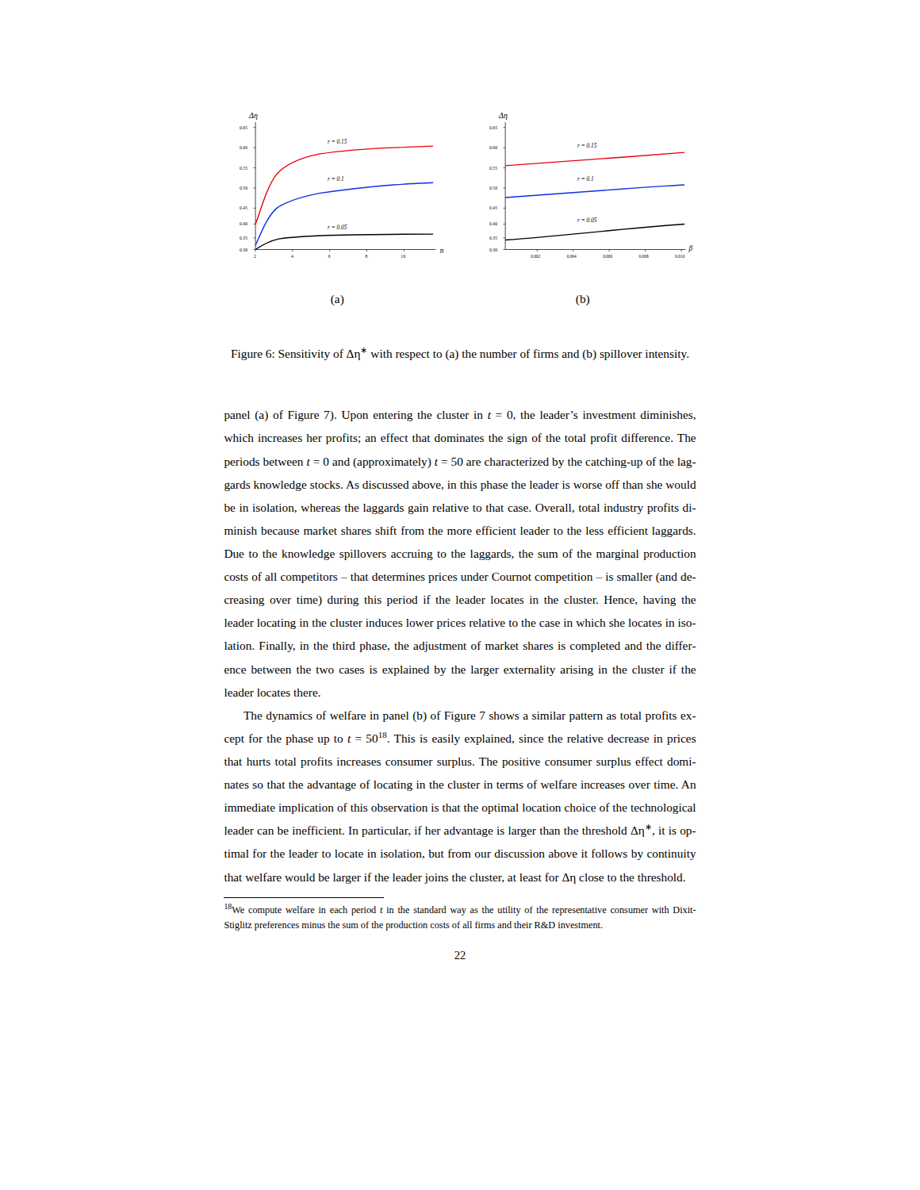Δη 0.65 0.60 0.55 0.50 0.45 0.40 0.35 0.30 2 4 6 8 10 n r = 0.15 r = 0.1 r = 0.05
Δη 0.65 0.60 0.55 0.50 0.45 0.40 0.35 0.30 0.002 0.004 0.006 0.008 0.010 β r = 0.15 r = 0.1 r = 0.05
(a) (b)
Figure 6: Sensitivity of Δη∗ with respect to (a) the number of firms and (b) spillover intensity.
panel (a) of Figure 7). Upon entering the cluster in t = 0, the leader’s investment diminishes, which increases her profits; an effect that dominates the sign of the total profit difference. The periods between t = 0 and (approximately) t = 50 are characterized by the catching-up of the laggards knowledge stocks. As discussed above, in this phase the leader is worse off than she would be in isolation, whereas the laggards gain relative to that case. Overall, total industry profits diminish because market shares shift from the more efficient leader to the less efficient laggards. Due to the knowledge spillovers accruing to the laggards, the sum of the marginal production costs of all competitors – that determines prices under Cournot competition – is smaller (and decreasing over time) during this period if the leader locates in the cluster. Hence, having the leader locating in the cluster induces lower prices relative to the case in which she locates in isolation. Finally, in the third phase, the adjustment of market shares is completed and the difference between the two cases is explained by the larger externality arising in the cluster if the leader locates there.
The dynamics of welfare in panel (b) of Figure 7 shows a similar pattern as total profits except for the phase up to t = 5018. This is easily explained, since the relative decrease in prices that hurts total profits increases consumer surplus. The positive consumer surplus effect dominates so that the advantage of locating in the cluster in terms of welfare increases over time. An immediate implication of this observation is that the optimal location choice of the technological leader can be inefficient. In particular, if her advantage is larger than the threshold Δη∗, it is optimal for the leader to locate in isolation, but from our discussion above it follows by continuity that welfare would be larger if the leader joins the cluster, at least for Δη close to the threshold.
18We compute welfare in each period t in the standard way as the utility of the representative consumer with Dixit-Stiglitz preferences minus the sum of the production costs of all firms and their R&D investment.
22